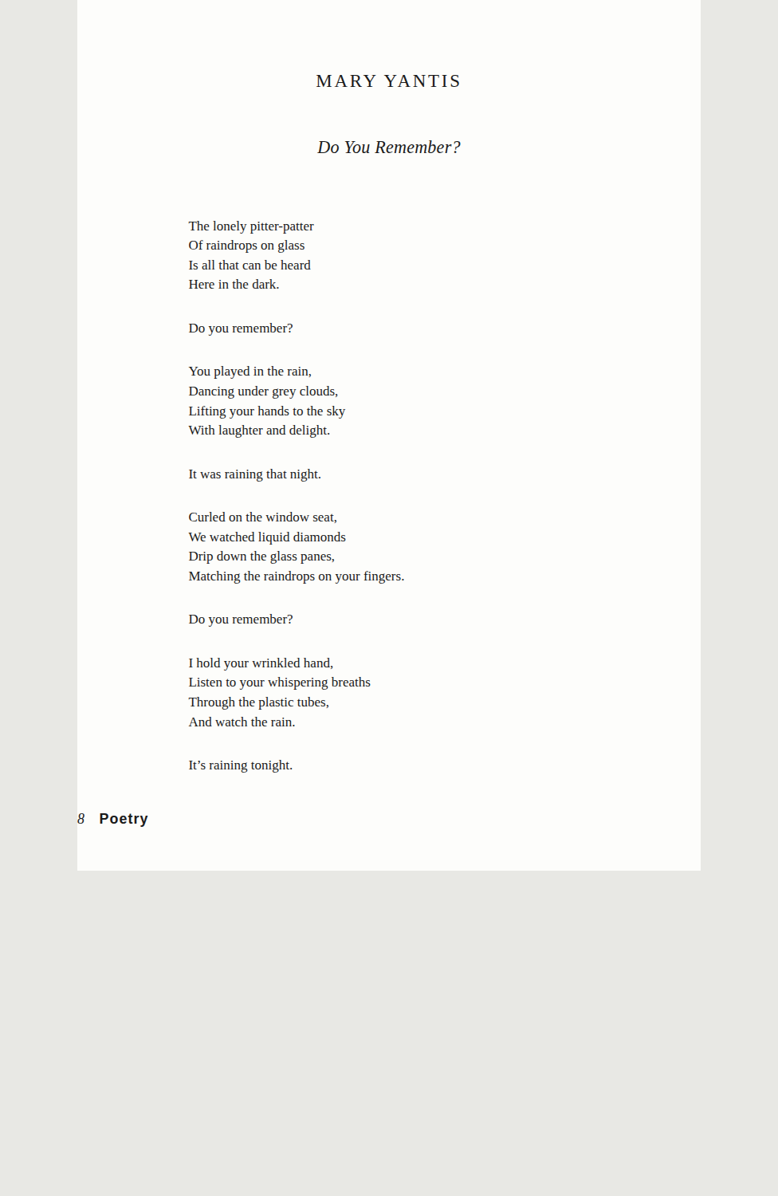Mary Yantis
Do You Remember?
The lonely pitter-patter
Of raindrops on glass
Is all that can be heard
Here in the dark.
Do you remember?
You played in the rain,
Dancing under grey clouds,
Lifting your hands to the sky
With laughter and delight.
It was raining that night.
Curled on the window seat,
We watched liquid diamonds
Drip down the glass panes,
Matching the raindrops on your fingers.
Do you remember?
I hold your wrinkled hand,
Listen to your whispering breaths
Through the plastic tubes,
And watch the rain.
It’s raining tonight.
8 Poetry